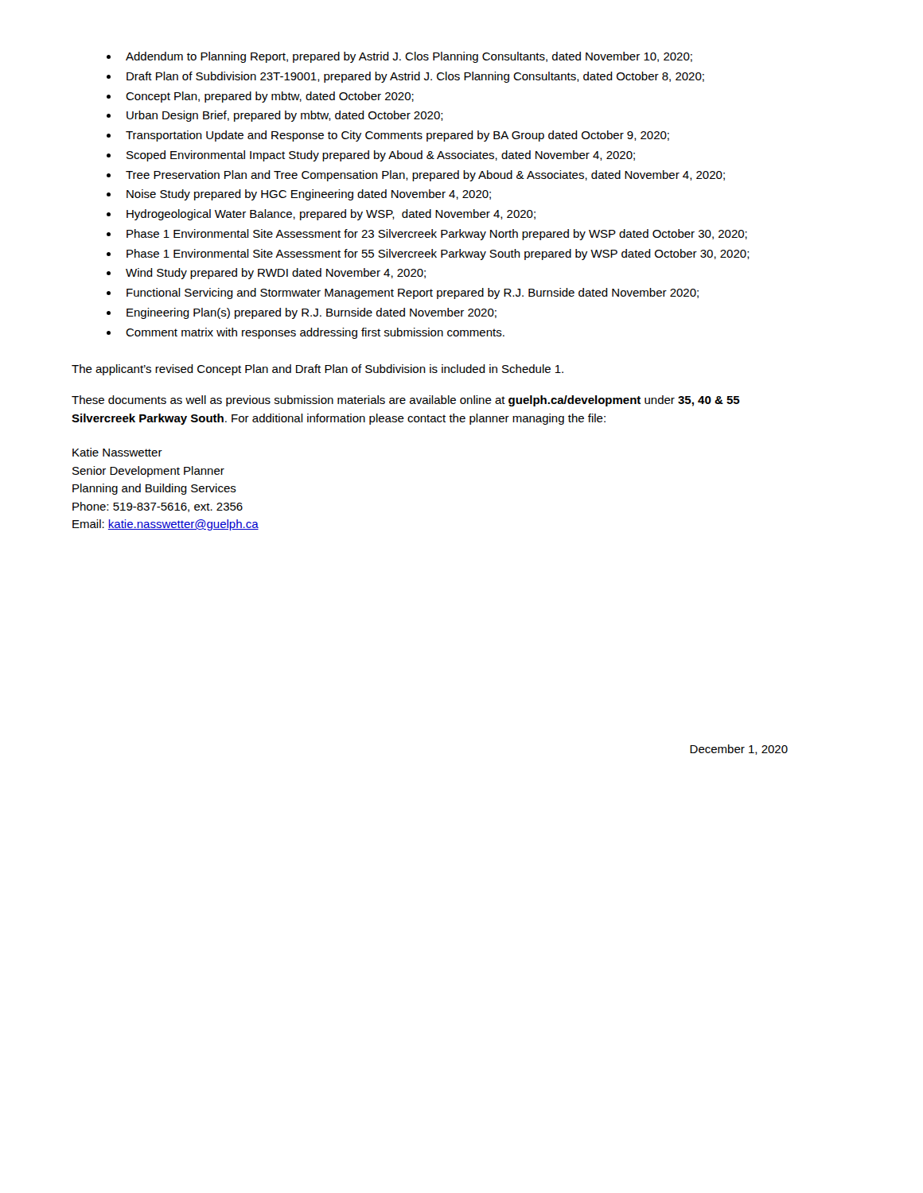Addendum to Planning Report, prepared by Astrid J. Clos Planning Consultants, dated November 10, 2020;
Draft Plan of Subdivision 23T-19001, prepared by Astrid J. Clos Planning Consultants, dated October 8, 2020;
Concept Plan, prepared by mbtw, dated October 2020;
Urban Design Brief, prepared by mbtw, dated October 2020;
Transportation Update and Response to City Comments prepared by BA Group dated October 9, 2020;
Scoped Environmental Impact Study prepared by Aboud & Associates, dated November 4, 2020;
Tree Preservation Plan and Tree Compensation Plan, prepared by Aboud & Associates, dated November 4, 2020;
Noise Study prepared by HGC Engineering dated November 4, 2020;
Hydrogeological Water Balance, prepared by WSP, dated November 4, 2020;
Phase 1 Environmental Site Assessment for 23 Silvercreek Parkway North prepared by WSP dated October 30, 2020;
Phase 1 Environmental Site Assessment for 55 Silvercreek Parkway South prepared by WSP dated October 30, 2020;
Wind Study prepared by RWDI dated November 4, 2020;
Functional Servicing and Stormwater Management Report prepared by R.J. Burnside dated November 2020;
Engineering Plan(s) prepared by R.J. Burnside dated November 2020;
Comment matrix with responses addressing first submission comments.
The applicant’s revised Concept Plan and Draft Plan of Subdivision is included in Schedule 1.
These documents as well as previous submission materials are available online at guelph.ca/development under 35, 40 & 55 Silvercreek Parkway South. For additional information please contact the planner managing the file:
Katie Nasswetter
Senior Development Planner
Planning and Building Services
Phone: 519-837-5616, ext. 2356
Email: katie.nasswetter@guelph.ca
December 1, 2020